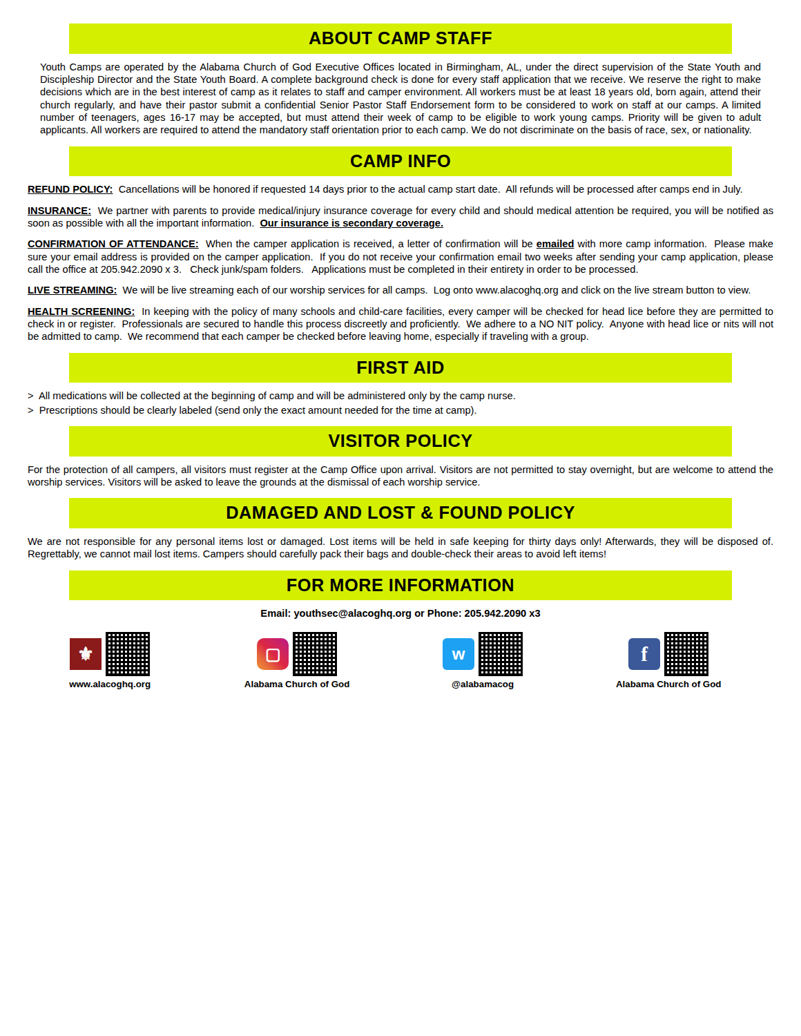ABOUT CAMP STAFF
Youth Camps are operated by the Alabama Church of God Executive Offices located in Birmingham, AL, under the direct supervision of the State Youth and Discipleship Director and the State Youth Board. A complete background check is done for every staff application that we receive. We reserve the right to make decisions which are in the best interest of camp as it relates to staff and camper environment. All workers must be at least 18 years old, born again, attend their church regularly, and have their pastor submit a confidential Senior Pastor Staff Endorsement form to be considered to work on staff at our camps. A limited number of teenagers, ages 16-17 may be accepted, but must attend their week of camp to be eligible to work young camps. Priority will be given to adult applicants. All workers are required to attend the mandatory staff orientation prior to each camp. We do not discriminate on the basis of race, sex, or nationality.
CAMP INFO
REFUND POLICY: Cancellations will be honored if requested 14 days prior to the actual camp start date. All refunds will be processed after camps end in July.
INSURANCE: We partner with parents to provide medical/injury insurance coverage for every child and should medical attention be required, you will be notified as soon as possible with all the important information. Our insurance is secondary coverage.
CONFIRMATION OF ATTENDANCE: When the camper application is received, a letter of confirmation will be emailed with more camp information. Please make sure your email address is provided on the camper application. If you do not receive your confirmation email two weeks after sending your camp application, please call the office at 205.942.2090 x 3. Check junk/spam folders. Applications must be completed in their entirety in order to be processed.
LIVE STREAMING: We will be live streaming each of our worship services for all camps. Log onto www.alacoghq.org and click on the live stream button to view.
HEALTH SCREENING: In keeping with the policy of many schools and child-care facilities, every camper will be checked for head lice before they are permitted to check in or register. Professionals are secured to handle this process discreetly and proficiently. We adhere to a NO NIT policy. Anyone with head lice or nits will not be admitted to camp. We recommend that each camper be checked before leaving home, especially if traveling with a group.
FIRST AID
> All medications will be collected at the beginning of camp and will be administered only by the camp nurse.
> Prescriptions should be clearly labeled (send only the exact amount needed for the time at camp).
VISITOR POLICY
For the protection of all campers, all visitors must register at the Camp Office upon arrival. Visitors are not permitted to stay overnight, but are welcome to attend the worship services. Visitors will be asked to leave the grounds at the dismissal of each worship service.
DAMAGED AND LOST & FOUND POLICY
We are not responsible for any personal items lost or damaged. Lost items will be held in safe keeping for thirty days only! Afterwards, they will be disposed of. Regrettably, we cannot mail lost items. Campers should carefully pack their bags and double-check their areas to avoid left items!
FOR MORE INFORMATION
Email: youthsec@alacoghq.org or Phone: 205.942.2090 x3
| ⚜ www.alacoghq.org | ▢ Alabama Church of God | w @alabamacog | f Alabama Church of God |